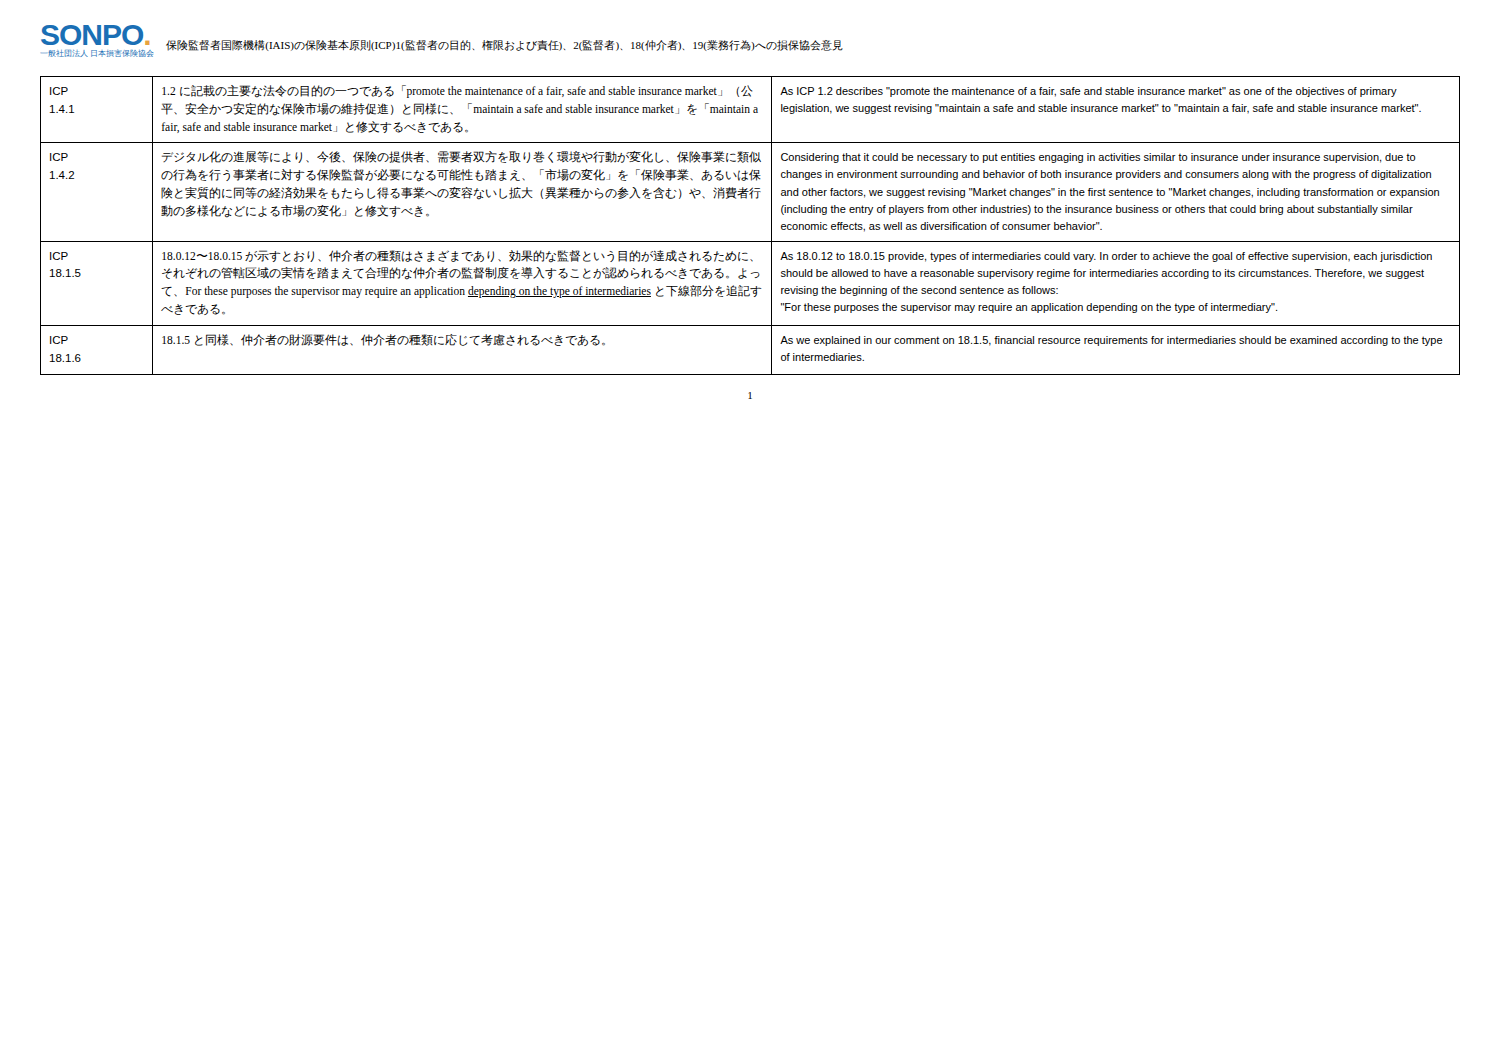SONPO. 一般社団法人 日本損害保険協会
保険監督者国際機構(IAIS)の保険基本原則(ICP)1(監督者の目的、権限および責任)、2(監督者)、18(仲介者)、19(業務行為)への損保協会意見
| ICP 1.4.1 | 1.2 に記載の主要な法令の目的の一つである「promote the maintenance of a fair, safe and stable insurance market」（公平、安全かつ安定的な保険市場の維持促進）と同様に、「maintain a safe and stable insurance market」を「maintain a fair, safe and stable insurance market」と修文するべきである。 | As ICP 1.2 describes "promote the maintenance of a fair, safe and stable insurance market" as one of the objectives of primary legislation, we suggest revising "maintain a safe and stable insurance market" to "maintain a fair, safe and stable insurance market". |
| ICP 1.4.2 | デジタル化の進展等により、今後、保険の提供者、需要者双方を取り巻く環境や行動が変化し、保険事業に類似の行為を行う事業者に対する保険監督が必要になる可能性も踏まえ、「市場の変化」を「保険事業、あるいは保険と実質的に同等の経済効果をもたらし得る事業への変容ないし拡大（異業種からの参入を含む）や、消費者行動の多様化などによる市場の変化」と修文すべき。 | Considering that it could be necessary to put entities engaging in activities similar to insurance under insurance supervision, due to changes in environment surrounding and behavior of both insurance providers and consumers along with the progress of digitalization and other factors, we suggest revising "Market changes" in the first sentence to "Market changes, including transformation or expansion (including the entry of players from other industries) to the insurance business or others that could bring about substantially similar economic effects, as well as diversification of consumer behavior". |
| ICP 18.1.5 | 18.0.12〜18.0.15 が示すとおり、仲介者の種類はさまざまであり、効果的な監督という目的が達成されるために、それぞれの管轄区域の実情を踏まえて合理的な仲介者の監督制度を導入することが認められるべきである。よって、For these purposes the supervisor may require an application depending on the type of intermediaries と下線部分を追記すべきである。 | As 18.0.12 to 18.0.15 provide, types of intermediaries could vary. In order to achieve the goal of effective supervision, each jurisdiction should be allowed to have a reasonable supervisory regime for intermediaries according to its circumstances. Therefore, we suggest revising the beginning of the second sentence as follows: "For these purposes the supervisor may require an application depending on the type of intermediary". |
| ICP 18.1.6 | 18.1.5 と同様、仲介者の財源要件は、仲介者の種類に応じて考慮されるべきである。 | As we explained in our comment on 18.1.5, financial resource requirements for intermediaries should be examined according to the type of intermediaries. |
1